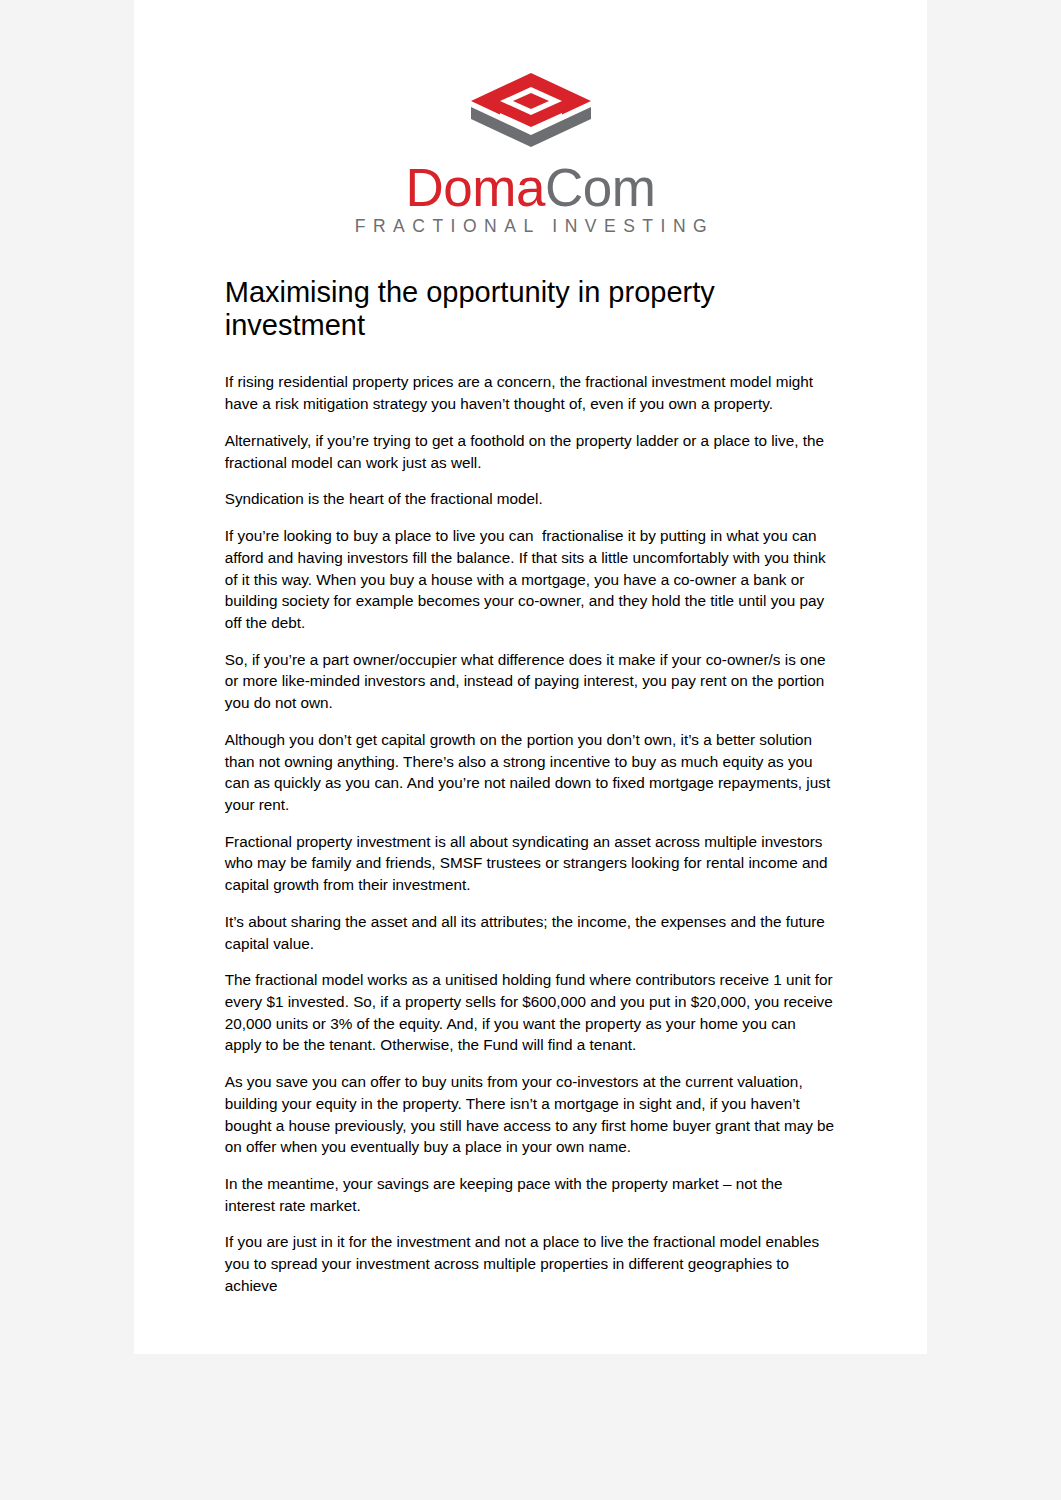Doma Com
FRACTIONAL INVESTING
Maximising the opportunity in property investment
If rising residential property prices are a concern, the fractional investment model might have a risk mitigation strategy you haven’t thought of, even if you own a property.
Alternatively, if you’re trying to get a foothold on the property ladder or a place to live, the fractional model can work just as well.
Syndication is the heart of the fractional model.
If you’re looking to buy a place to live you can fractionalise it by putting in what you can afford and having investors fill the balance. If that sits a little uncomfortably with you think of it this way. When you buy a house with a mortgage, you have a co-owner a bank or building society for example becomes your co-owner, and they hold the title until you pay off the debt.
So, if you’re a part owner/occupier what difference does it make if your co-owner/s is one or more like-minded investors and, instead of paying interest, you pay rent on the portion you do not own.
Although you don’t get capital growth on the portion you don’t own, it’s a better solution than not owning anything. There’s also a strong incentive to buy as much equity as you can as quickly as you can. And you’re not nailed down to fixed mortgage repayments, just your rent.
Fractional property investment is all about syndicating an asset across multiple investors who may be family and friends, SMSF trustees or strangers looking for rental income and capital growth from their investment.
It’s about sharing the asset and all its attributes; the income, the expenses and the future capital value.
The fractional model works as a unitised holding fund where contributors receive 1 unit for every $1 invested. So, if a property sells for $600,000 and you put in $20,000, you receive 20,000 units or 3% of the equity. And, if you want the property as your home you can apply to be the tenant. Otherwise, the Fund will find a tenant.
As you save you can offer to buy units from your co-investors at the current valuation, building your equity in the property. There isn’t a mortgage in sight and, if you haven’t bought a house previously, you still have access to any first home buyer grant that may be on offer when you eventually buy a place in your own name.
In the meantime, your savings are keeping pace with the property market – not the interest rate market.
If you are just in it for the investment and not a place to live the fractional model enables you to spread your investment across multiple properties in different geographies to achieve